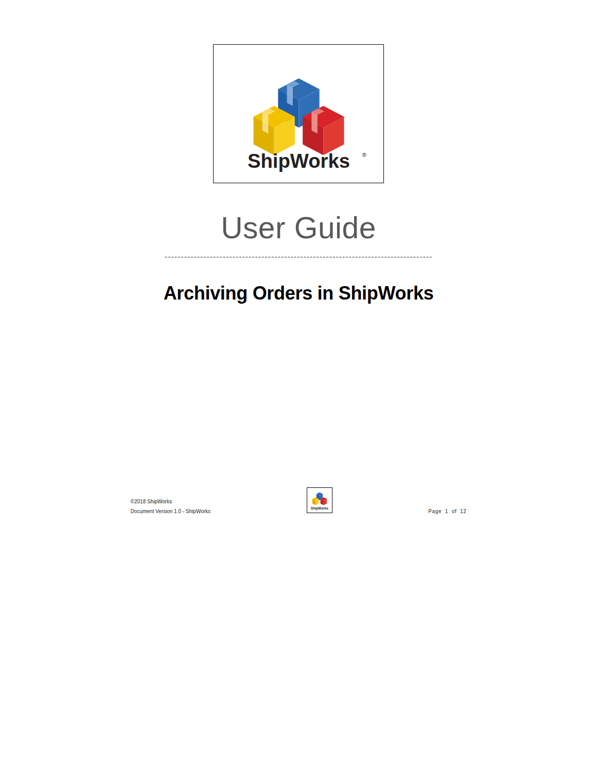ShipWorks ®
User Guide
-----------------------------------------------------------------------------------
Archiving Orders in ShipWorks
©2018 ShipWorks
Document Version 1.0 - ShipWorks
ShipWorks
Page 1 of 12